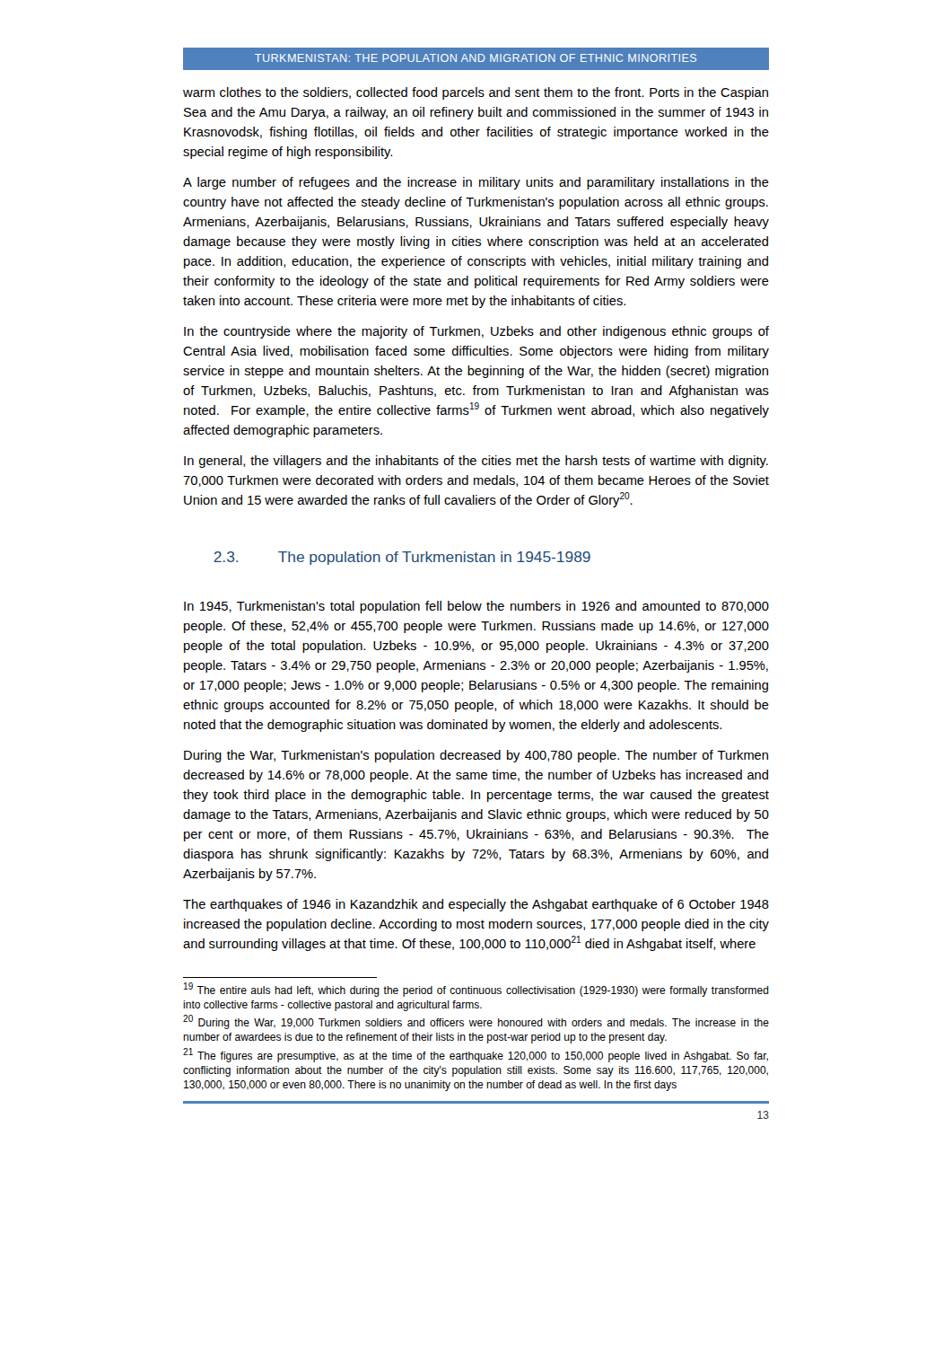TURKMENISTAN: THE POPULATION AND MIGRATION OF ETHNIC MINORITIES
warm clothes to the soldiers, collected food parcels and sent them to the front. Ports in the Caspian Sea and the Amu Darya, a railway, an oil refinery built and commissioned in the summer of 1943 in Krasnovodsk, fishing flotillas, oil fields and other facilities of strategic importance worked in the special regime of high responsibility.
A large number of refugees and the increase in military units and paramilitary installations in the country have not affected the steady decline of Turkmenistan's population across all ethnic groups. Armenians, Azerbaijanis, Belarusians, Russians, Ukrainians and Tatars suffered especially heavy damage because they were mostly living in cities where conscription was held at an accelerated pace. In addition, education, the experience of conscripts with vehicles, initial military training and their conformity to the ideology of the state and political requirements for Red Army soldiers were taken into account. These criteria were more met by the inhabitants of cities.
In the countryside where the majority of Turkmen, Uzbeks and other indigenous ethnic groups of Central Asia lived, mobilisation faced some difficulties. Some objectors were hiding from military service in steppe and mountain shelters. At the beginning of the War, the hidden (secret) migration of Turkmen, Uzbeks, Baluchis, Pashtuns, etc. from Turkmenistan to Iran and Afghanistan was noted. For example, the entire collective farms19 of Turkmen went abroad, which also negatively affected demographic parameters.
In general, the villagers and the inhabitants of the cities met the harsh tests of wartime with dignity. 70,000 Turkmen were decorated with orders and medals, 104 of them became Heroes of the Soviet Union and 15 were awarded the ranks of full cavaliers of the Order of Glory20.
2.3. The population of Turkmenistan in 1945-1989
In 1945, Turkmenistan's total population fell below the numbers in 1926 and amounted to 870,000 people. Of these, 52,4% or 455,700 people were Turkmen. Russians made up 14.6%, or 127,000 people of the total population. Uzbeks - 10.9%, or 95,000 people. Ukrainians - 4.3% or 37,200 people. Tatars - 3.4% or 29,750 people, Armenians - 2.3% or 20,000 people; Azerbaijanis - 1.95%, or 17,000 people; Jews - 1.0% or 9,000 people; Belarusians - 0.5% or 4,300 people. The remaining ethnic groups accounted for 8.2% or 75,050 people, of which 18,000 were Kazakhs. It should be noted that the demographic situation was dominated by women, the elderly and adolescents.
During the War, Turkmenistan's population decreased by 400,780 people. The number of Turkmen decreased by 14.6% or 78,000 people. At the same time, the number of Uzbeks has increased and they took third place in the demographic table. In percentage terms, the war caused the greatest damage to the Tatars, Armenians, Azerbaijanis and Slavic ethnic groups, which were reduced by 50 per cent or more, of them Russians - 45.7%, Ukrainians - 63%, and Belarusians - 90.3%. The diaspora has shrunk significantly: Kazakhs by 72%, Tatars by 68.3%, Armenians by 60%, and Azerbaijanis by 57.7%.
The earthquakes of 1946 in Kazandzhik and especially the Ashgabat earthquake of 6 October 1948 increased the population decline. According to most modern sources, 177,000 people died in the city and surrounding villages at that time. Of these, 100,000 to 110,00021 died in Ashgabat itself, where
19 The entire auls had left, which during the period of continuous collectivisation (1929-1930) were formally transformed into collective farms - collective pastoral and agricultural farms.
20 During the War, 19,000 Turkmen soldiers and officers were honoured with orders and medals. The increase in the number of awardees is due to the refinement of their lists in the post-war period up to the present day.
21 The figures are presumptive, as at the time of the earthquake 120,000 to 150,000 people lived in Ashgabat. So far, conflicting information about the number of the city's population still exists. Some say its 116.600, 117,765, 120,000, 130,000, 150,000 or even 80,000. There is no unanimity on the number of dead as well. In the first days
13